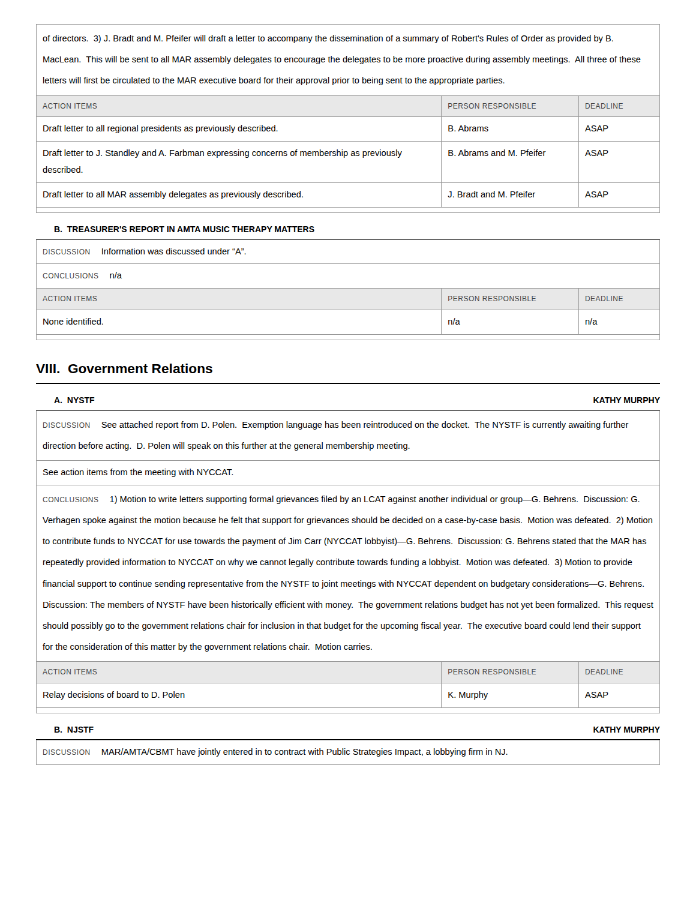of directors. 3) J. Bradt and M. Pfeifer will draft a letter to accompany the dissemination of a summary of Robert's Rules of Order as provided by B. MacLean. This will be sent to all MAR assembly delegates to encourage the delegates to be more proactive during assembly meetings. All three of these letters will first be circulated to the MAR executive board for their approval prior to being sent to the appropriate parties.
| ACTION ITEMS | PERSON RESPONSIBLE | DEADLINE |
| Draft letter to all regional presidents as previously described. | B. Abrams | ASAP |
| Draft letter to J. Standley and A. Farbman expressing concerns of membership as previously described. | B. Abrams and M. Pfeifer | ASAP |
| Draft letter to all MAR assembly delegates as previously described. | J. Bradt and M. Pfeifer | ASAP |
B. TREASURER'S REPORT IN AMTA MUSIC THERAPY MATTERS
| DISCUSSION Information was discussed under “A”. |
| CONCLUSIONS n/a |
| ACTION ITEMS | PERSON RESPONSIBLE | DEADLINE |
| None identified. | n/a | n/a |
VIII. Government Relations
A. NYSTF KATHY MURPHY
| DISCUSSION See attached report from D. Polen. Exemption language has been reintroduced on the docket. The NYSTF is currently awaiting further direction before acting. D. Polen will speak on this further at the general membership meeting. |
| See action items from the meeting with NYCCAT. |
| CONCLUSIONS 1) Motion to write letters supporting formal grievances filed by an LCAT against another individual or group—G. Behrens. Discussion: G. Verhagen spoke against the motion because he felt that support for grievances should be decided on a case-by-case basis. Motion was defeated. 2) Motion to contribute funds to NYCCAT for use towards the payment of Jim Carr (NYCCAT lobbyist)—G. Behrens. Discussion: G. Behrens stated that the MAR has repeatedly provided information to NYCCAT on why we cannot legally contribute towards funding a lobbyist. Motion was defeated. 3) Motion to provide financial support to continue sending representative from the NYSTF to joint meetings with NYCCAT dependent on budgetary considerations—G. Behrens. Discussion: The members of NYSTF have been historically efficient with money. The government relations budget has not yet been formalized. This request should possibly go to the government relations chair for inclusion in that budget for the upcoming fiscal year. The executive board could lend their support for the consideration of this matter by the government relations chair. Motion carries. |
| ACTION ITEMS | PERSON RESPONSIBLE | DEADLINE |
| Relay decisions of board to D. Polen | K. Murphy | ASAP |
B. NJSTF KATHY MURPHY
| DISCUSSION MAR/AMTA/CBMT have jointly entered in to contract with Public Strategies Impact, a lobbying firm in NJ. |